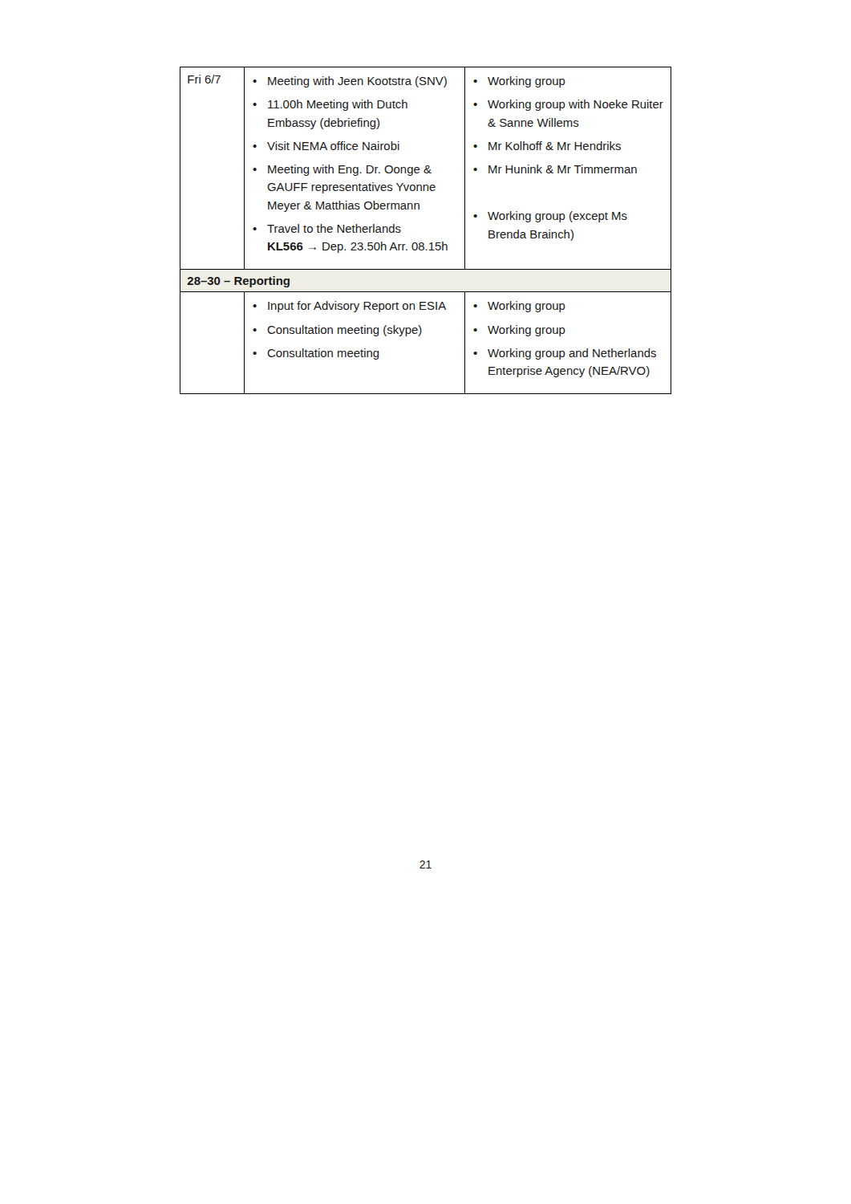| Fri 6/7 | Meeting with Jeen Kootstra (SNV) 11.00h Meeting with Dutch Embassy (debriefing) Visit NEMA office Nairobi Meeting with Eng. Dr. Oonge & GAUFF representatives Yvonne Meyer & Matthias Obermann Travel to the Netherlands KL566 → Dep. 23.50h Arr. 08.15h | Working group Working group with Noeke Ruiter & Sanne Willems Mr Kolhoff & Mr Hendriks Mr Hunink & Mr Timmerman Working group (except Ms Brenda Brainch) |
| 28–30 – Reporting |
| | Input for Advisory Report on ESIA Consultation meeting (skype) Consultation meeting | Working group Working group Working group and Netherlands Enterprise Agency (NEA/RVO) |
21